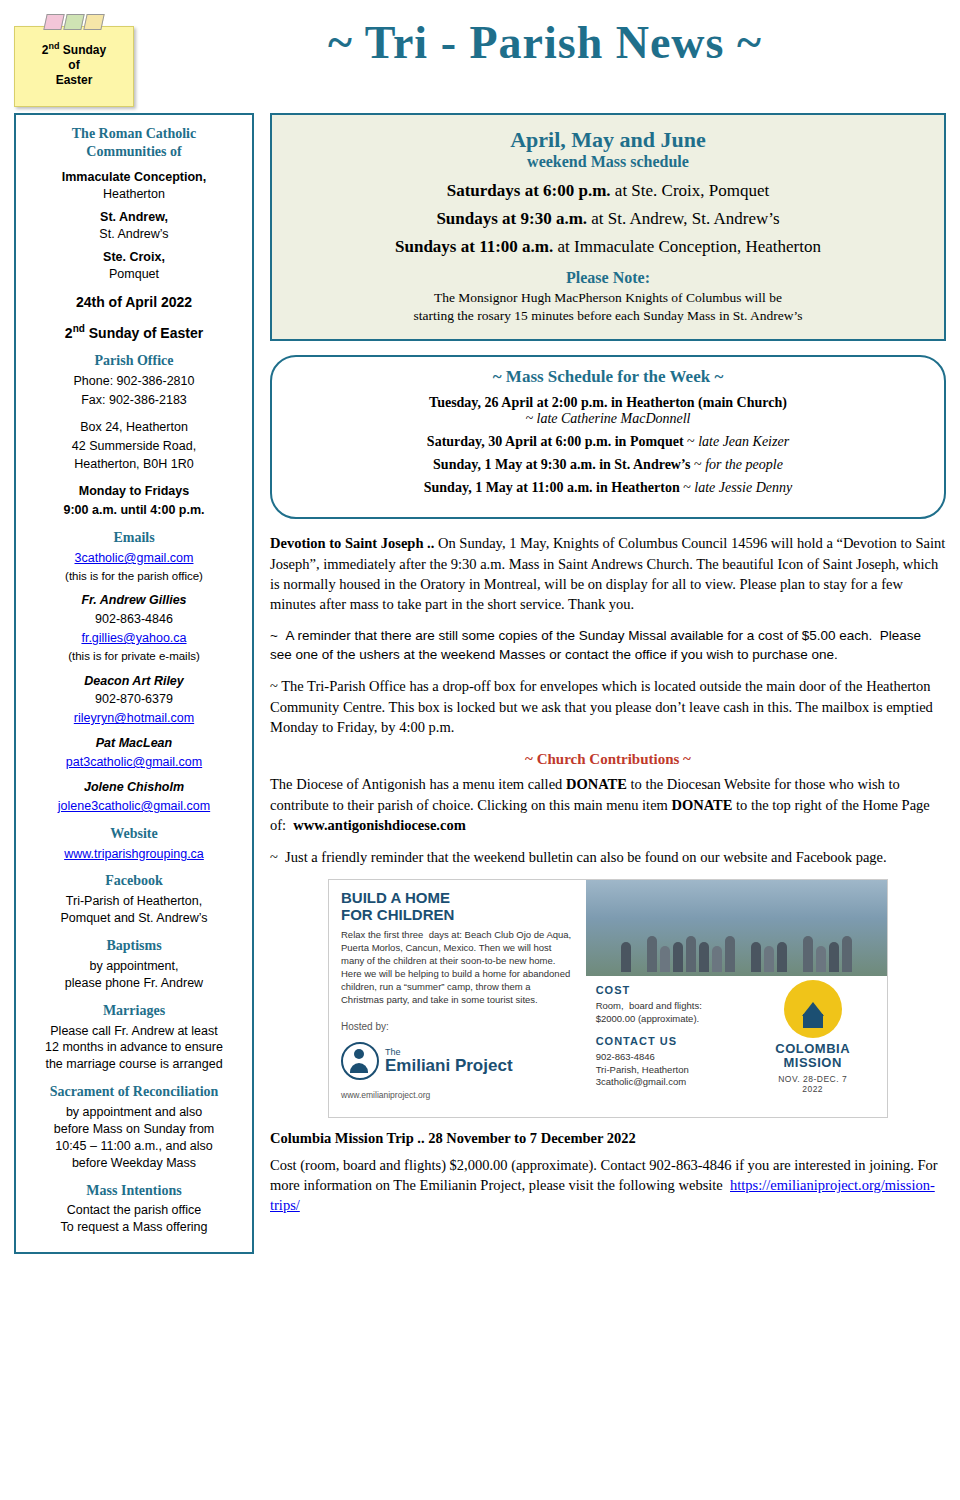2nd Sunday
of
Easter
~ Tri - Parish News ~
The Roman Catholic
Communities of
Immaculate Conception,
Heatherton
St. Andrew,
St. Andrew’s
Ste. Croix,
Pomquet
24th of April 2022
2nd Sunday of Easter
Parish Office
Phone: 902-386-2810
Fax: 902-386-2183
Box 24, Heatherton
42 Summerside Road,
Heatherton, B0H 1R0
Monday to Fridays
9:00 a.m. until 4:00 p.m.
Emails
3catholic@gmail.com
(this is for the parish office)
Fr. Andrew Gillies
902-863-4846
fr.gillies@yahoo.ca
(this is for private e-mails)
Deacon Art Riley
902-870-6379
rileyryn@hotmail.com
Pat MacLean
pat3catholic@gmail.com
Jolene Chisholm
jolene3catholic@gmail.com
Website
www.triparishgrouping.ca
Facebook
Tri-Parish of Heatherton,
Pomquet and St. Andrew’s
Baptisms
by appointment,
please phone Fr. Andrew
Marriages
Please call Fr. Andrew at least
12 months in advance to ensure
the marriage course is arranged
Sacrament of Reconciliation
by appointment and also
before Mass on Sunday from
10:45 – 11:00 a.m., and also
before Weekday Mass
Mass Intentions
Contact the parish office
To request a Mass offering
April, May and June
weekend Mass schedule
Saturdays at 6:00 p.m. at Ste. Croix, Pomquet
Sundays at 9:30 a.m. at St. Andrew, St. Andrew’s
Sundays at 11:00 a.m. at Immaculate Conception, Heatherton
Please Note:
The Monsignor Hugh MacPherson Knights of Columbus will be
starting the rosary 15 minutes before each Sunday Mass in St. Andrew’s
~ Mass Schedule for the Week ~
Tuesday, 26 April at 2:00 p.m. in Heatherton (main Church)
~ late Catherine MacDonnell
Saturday, 30 April at 6:00 p.m. in Pomquet ~ late Jean Keizer
Sunday, 1 May at 9:30 a.m. in St. Andrew’s ~ for the people
Sunday, 1 May at 11:00 a.m. in Heatherton ~ late Jessie Denny
Devotion to Saint Joseph .. On Sunday, 1 May, Knights of Columbus Council 14596 will hold a “Devotion to Saint Joseph”, immediately after the 9:30 a.m. Mass in Saint Andrews Church. The beautiful Icon of Saint Joseph, which is normally housed in the Oratory in Montreal, will be on display for all to view. Please plan to stay for a few minutes after mass to take part in the short service. Thank you.
~ A reminder that there are still some copies of the Sunday Missal available for a cost of $5.00 each. Please see one of the ushers at the weekend Masses or contact the office if you wish to purchase one.
~ The Tri-Parish Office has a drop-off box for envelopes which is located outside the main door of the Heatherton Community Centre. This box is locked but we ask that you please don’t leave cash in this. The mailbox is emptied Monday to Friday, by 4:00 p.m.
~ Church Contributions ~
The Diocese of Antigonish has a menu item called DONATE to the Diocesan Website for those who wish to contribute to their parish of choice. Clicking on this main menu item DONATE to the top right of the Home Page of: www.antigonishdiocese.com
~ Just a friendly reminder that the weekend bulletin can also be found on our website and Facebook page.
BUILD A HOME
FOR CHILDREN
Relax the first three days at: Beach Club Ojo de Aqua, Puerta Morlos, Cancun, Mexico. Then we will host many of the children at their soon-to-be new home. Here we will be helping to build a home for abandoned children, run a “summer” camp, throw them a Christmas party, and take in some tourist sites.
Hosted by:
The
Emiliani Project
www.emilianiproject.org
COST
Room, board and flights:
$2000.00 (approximate).
CONTACT US
902-863-4846
Tri-Parish, Heatherton
3catholic@gmail.com
COLOMBIA
MISSION
NOV. 28-DEC. 7
2022
Columbia Mission Trip .. 28 November to 7 December 2022
Cost (room, board and flights) $2,000.00 (approximate). Contact 902-863-4846 if you are interested in joining. For more information on The Emilianin Project, please visit the following website https://emilianiproject.org/mission-trips/